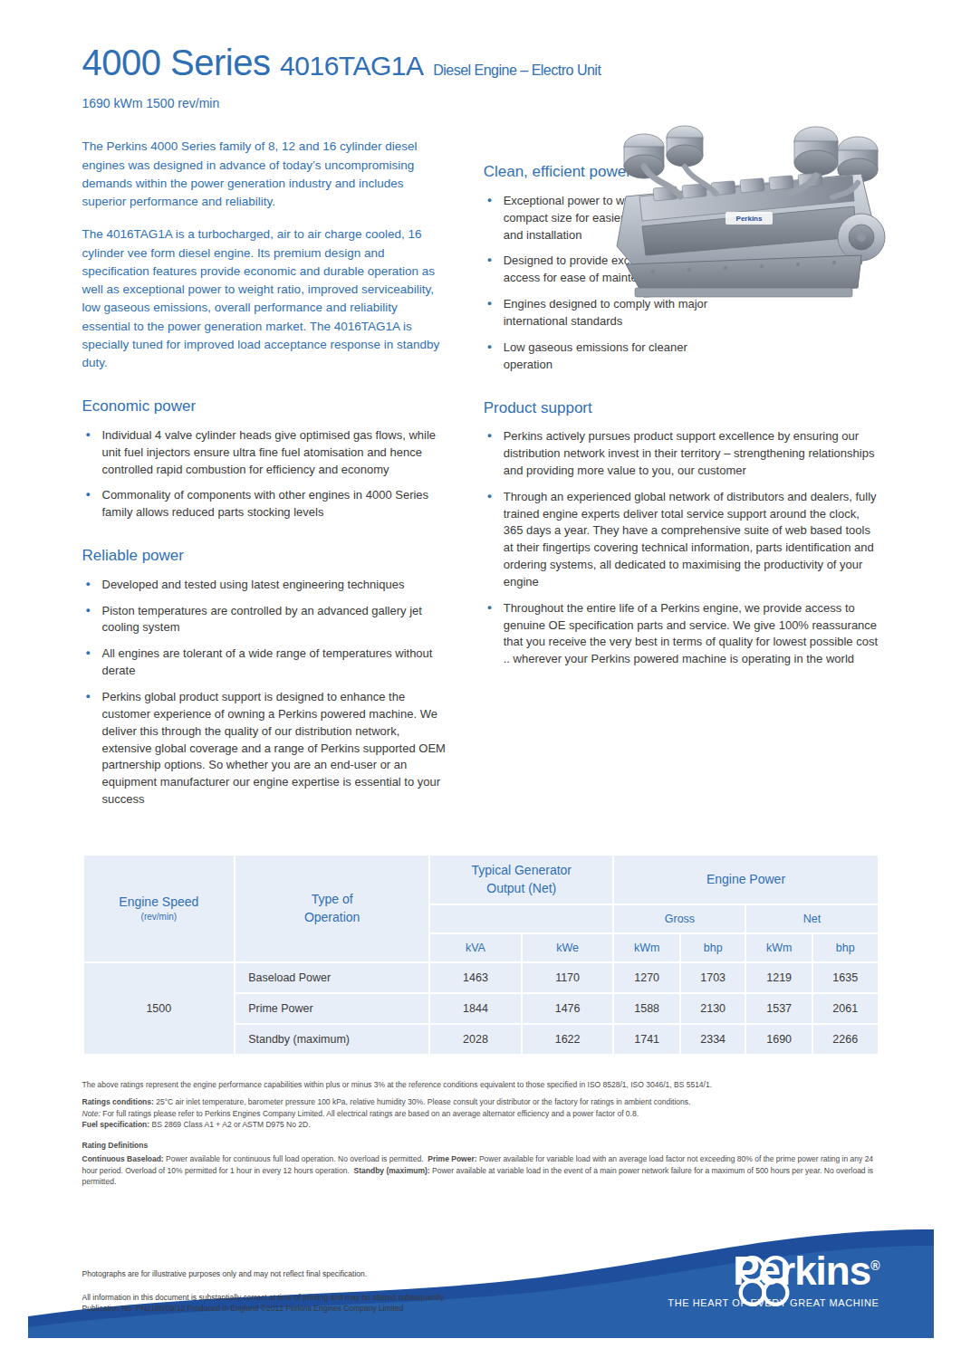4000 Series 4016TAG1A Diesel Engine – Electro Unit
1690 kWm 1500 rev/min
The Perkins 4000 Series family of 8, 12 and 16 cylinder diesel engines was designed in advance of today’s uncompromising demands within the power generation industry and includes superior performance and reliability.
The 4016TAG1A is a turbocharged, air to air charge cooled, 16 cylinder vee form diesel engine. Its premium design and specification features provide economic and durable operation as well as exceptional power to weight ratio, improved serviceability, low gaseous emissions, overall performance and reliability essential to the power generation market. The 4016TAG1A is specially tuned for improved load acceptance response in standby duty.
Economic power
Individual 4 valve cylinder heads give optimised gas flows, while unit fuel injectors ensure ultra fine fuel atomisation and hence controlled rapid combustion for efficiency and economy
Commonality of components with other engines in 4000 Series family allows reduced parts stocking levels
Reliable power
Developed and tested using latest engineering techniques
Piston temperatures are controlled by an advanced gallery jet cooling system
All engines are tolerant of a wide range of temperatures without derate
Perkins global product support is designed to enhance the customer experience of owning a Perkins powered machine. We deliver this through the quality of our distribution network, extensive global coverage and a range of Perkins supported OEM partnership options. So whether you are an end-user or an equipment manufacturer our engine expertise is essential to your success
Perkins
Clean, efficient power
Exceptional power to weight ratio and compact size for easier transportation and installation
Designed to provide excellent service access for ease of maintenance
Engines designed to comply with major international standards
Low gaseous emissions for cleaner operation
Product support
Perkins actively pursues product support excellence by ensuring our distribution network invest in their territory – strengthening relationships and providing more value to you, our customer
Through an experienced global network of distributors and dealers, fully trained engine experts deliver total service support around the clock, 365 days a year. They have a comprehensive suite of web based tools at their fingertips covering technical information, parts identification and ordering systems, all dedicated to maximising the productivity of your engine
Throughout the entire life of a Perkins engine, we provide access to genuine OE specification parts and service. We give 100% reassurance that you receive the very best in terms of quality for lowest possible cost .. wherever your Perkins powered machine is operating in the world
| Engine Speed (rev/min) | Type of Operation | Typical Generator Output (Net) | Engine Power |
| --- | --- | --- | --- |
| | Gross | Net |
| kVA | kWe | kWm | bhp | kWm | bhp |
| 1500 | Baseload Power | 1463 | 1170 | 1270 | 1703 | 1219 | 1635 |
| Prime Power | 1844 | 1476 | 1588 | 2130 | 1537 | 2061 |
| Standby (maximum) | 2028 | 1622 | 1741 | 2334 | 1690 | 2266 |
The above ratings represent the engine performance capabilities within plus or minus 3% at the reference conditions equivalent to those specified in ISO 8528/1, ISO 3046/1, BS 5514/1.
Ratings conditions: 25°C air inlet temperature, barometer pressure 100 kPa, relative humidity 30%. Please consult your distributor or the factory for ratings in ambient conditions.
Note: For full ratings please refer to Perkins Engines Company Limited. All electrical ratings are based on an average alternator efficiency and a power factor of 0.8.
Fuel specification: BS 2869 Class A1 + A2 or ASTM D975 No 2D.
Rating Definitions
Continuous Baseload: Power available for continuous full load operation. No overload is permitted. Prime Power: Power available for variable load with an average load factor not exceeding 80% of the prime power rating in any 24 hour period. Overload of 10% permitted for 1 hour in every 12 hours operation. Standby (maximum): Power available at variable load in the event of a main power network failure for a maximum of 500 hours per year. No overload is permitted.
Photographs are for illustrative purposes only and may not reflect final specification.
All information in this document is substantially correct at time of printing and may be altered subsequently.
Publication No. PN2180/09/12 Produced in England ©2012 Perkins Engines Company Limited
Perkins®
THE HEART OF EVERY GREAT MACHINE